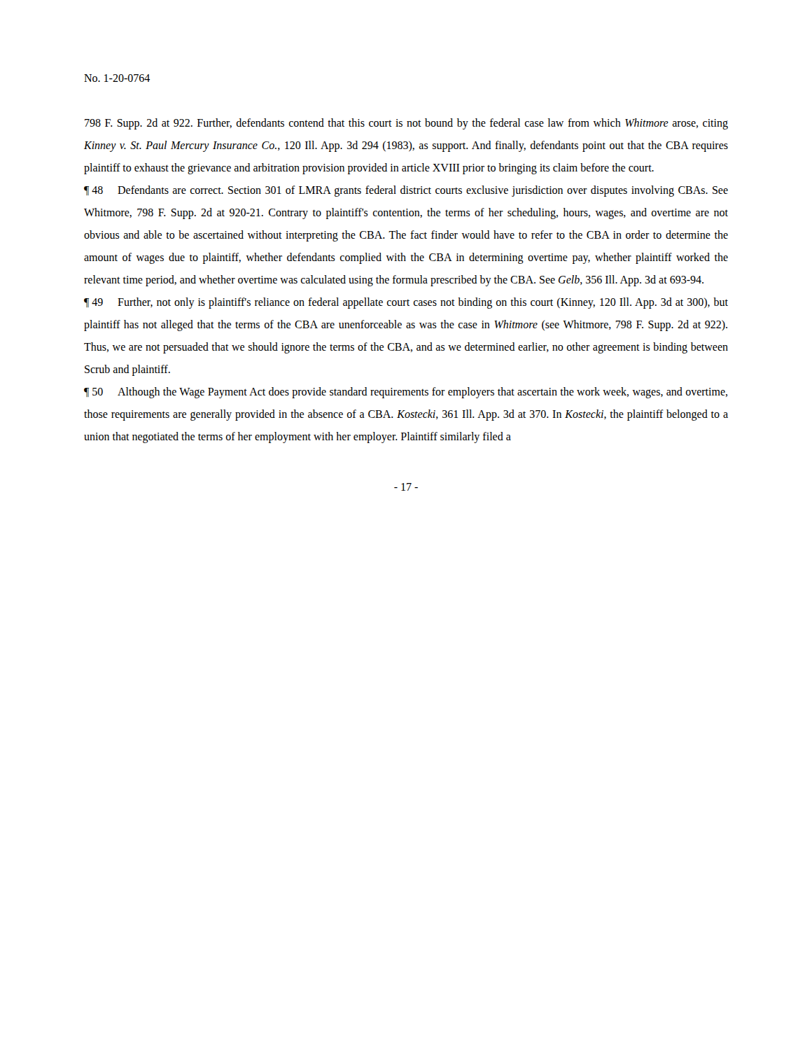No. 1-20-0764
798 F. Supp. 2d at 922. Further, defendants contend that this court is not bound by the federal case law from which Whitmore arose, citing Kinney v. St. Paul Mercury Insurance Co., 120 Ill. App. 3d 294 (1983), as support. And finally, defendants point out that the CBA requires plaintiff to exhaust the grievance and arbitration provision provided in article XVIII prior to bringing its claim before the court.
¶ 48 Defendants are correct. Section 301 of LMRA grants federal district courts exclusive jurisdiction over disputes involving CBAs. See Whitmore, 798 F. Supp. 2d at 920-21. Contrary to plaintiff's contention, the terms of her scheduling, hours, wages, and overtime are not obvious and able to be ascertained without interpreting the CBA. The fact finder would have to refer to the CBA in order to determine the amount of wages due to plaintiff, whether defendants complied with the CBA in determining overtime pay, whether plaintiff worked the relevant time period, and whether overtime was calculated using the formula prescribed by the CBA. See Gelb, 356 Ill. App. 3d at 693-94.
¶ 49 Further, not only is plaintiff's reliance on federal appellate court cases not binding on this court (Kinney, 120 Ill. App. 3d at 300), but plaintiff has not alleged that the terms of the CBA are unenforceable as was the case in Whitmore (see Whitmore, 798 F. Supp. 2d at 922). Thus, we are not persuaded that we should ignore the terms of the CBA, and as we determined earlier, no other agreement is binding between Scrub and plaintiff.
¶ 50 Although the Wage Payment Act does provide standard requirements for employers that ascertain the work week, wages, and overtime, those requirements are generally provided in the absence of a CBA. Kostecki, 361 Ill. App. 3d at 370. In Kostecki, the plaintiff belonged to a union that negotiated the terms of her employment with her employer. Plaintiff similarly filed a
- 17 -